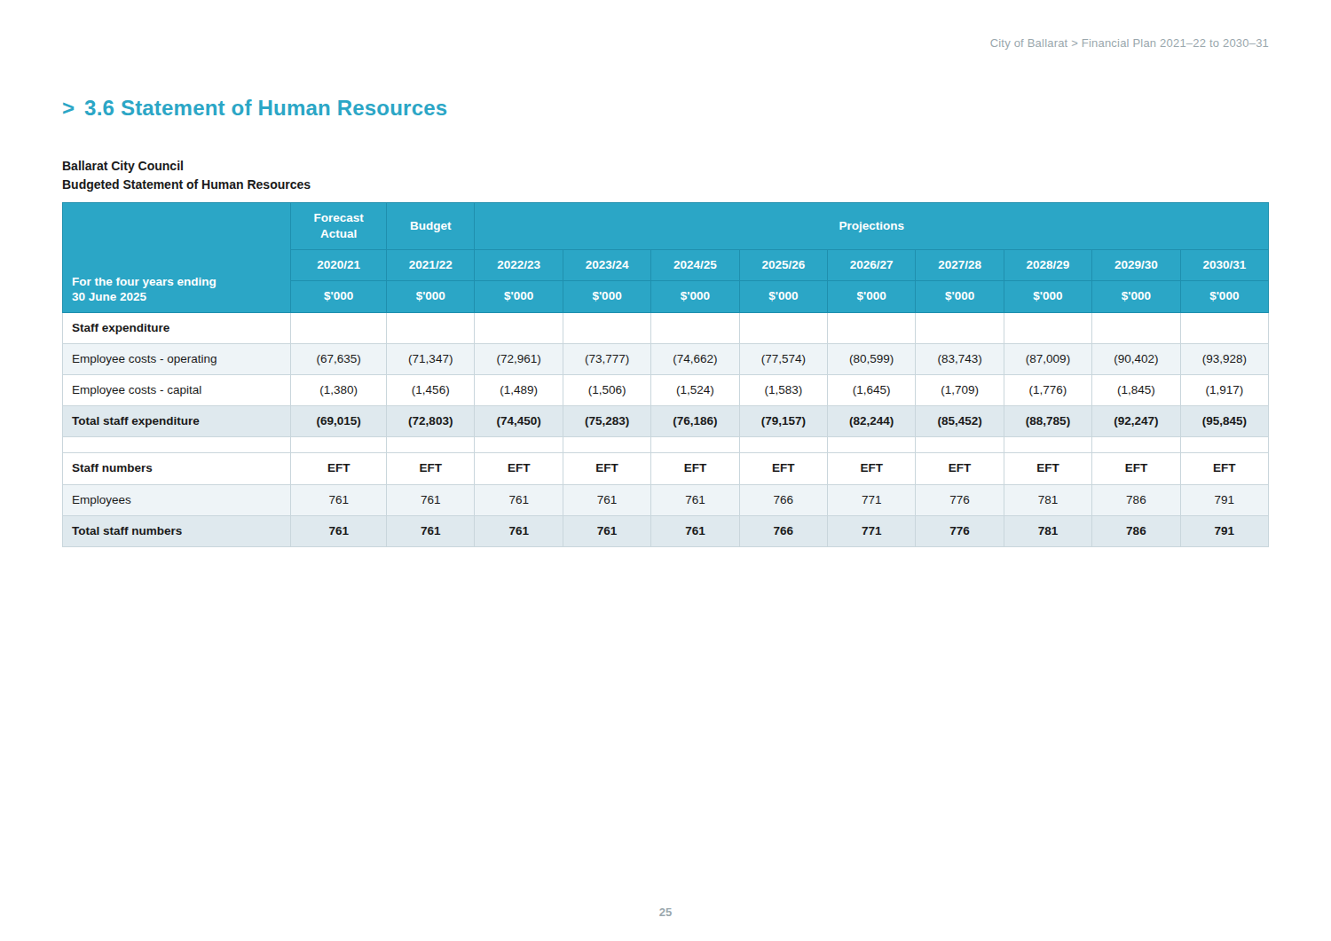City of Ballarat > Financial Plan 2021–22 to 2030–31
> 3.6 Statement of Human Resources
Ballarat City Council
Budgeted Statement of Human Resources
| For the four years ending 30 June 2025 | Forecast Actual | Budget | Projections |
| --- | --- | --- | --- |
| 2020/21 | 2021/22 | 2022/23 | 2023/24 | 2024/25 | 2025/26 | 2026/27 | 2027/28 | 2028/29 | 2029/30 | 2030/31 |
| $'000 | $'000 | $'000 | $'000 | $'000 | $'000 | $'000 | $'000 | $'000 | $'000 | $'000 |
| Staff expenditure | | | | | | | | | | | |
| Employee costs - operating | (67,635) | (71,347) | (72,961) | (73,777) | (74,662) | (77,574) | (80,599) | (83,743) | (87,009) | (90,402) | (93,928) |
| Employee costs - capital | (1,380) | (1,456) | (1,489) | (1,506) | (1,524) | (1,583) | (1,645) | (1,709) | (1,776) | (1,845) | (1,917) |
| Total staff expenditure | (69,015) | (72,803) | (74,450) | (75,283) | (76,186) | (79,157) | (82,244) | (85,452) | (88,785) | (92,247) | (95,845) |
| Staff numbers | EFT | EFT | EFT | EFT | EFT | EFT | EFT | EFT | EFT | EFT | EFT |
| Employees | 761 | 761 | 761 | 761 | 761 | 766 | 771 | 776 | 781 | 786 | 791 |
| Total staff numbers | 761 | 761 | 761 | 761 | 761 | 766 | 771 | 776 | 781 | 786 | 791 |
25